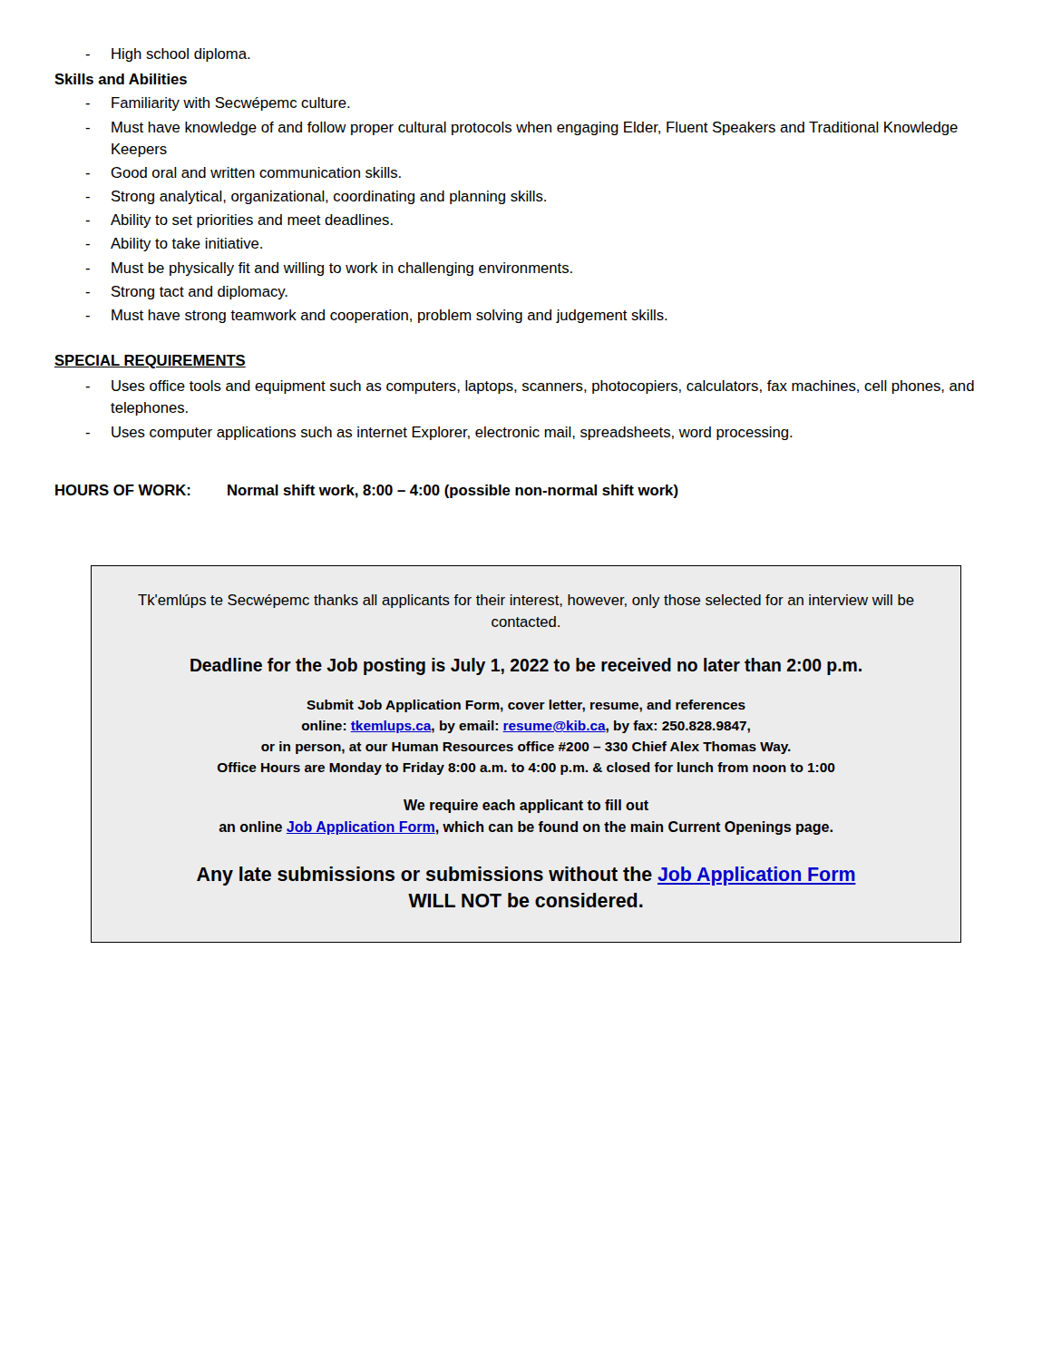High school diploma.
Skills and Abilities
Familiarity with Secwépemc culture.
Must have knowledge of and follow proper cultural protocols when engaging Elder, Fluent Speakers and Traditional Knowledge Keepers
Good oral and written communication skills.
Strong analytical, organizational, coordinating and planning skills.
Ability to set priorities and meet deadlines.
Ability to take initiative.
Must be physically fit and willing to work in challenging environments.
Strong tact and diplomacy.
Must have strong teamwork and cooperation, problem solving and judgement skills.
SPECIAL REQUIREMENTS
Uses office tools and equipment such as computers, laptops, scanners, photocopiers, calculators, fax machines, cell phones, and telephones.
Uses computer applications such as internet Explorer, electronic mail, spreadsheets, word processing.
HOURS OF WORK: Normal shift work, 8:00 – 4:00 (possible non-normal shift work)
Tk'emlúps te Secwépemc thanks all applicants for their interest, however, only those selected for an interview will be contacted.
Deadline for the Job posting is July 1, 2022 to be received no later than 2:00 p.m.
Submit Job Application Form, cover letter, resume, and references
online: tkemlups.ca, by email: resume@kib.ca, by fax: 250.828.9847,
or in person, at our Human Resources office #200 – 330 Chief Alex Thomas Way.
Office Hours are Monday to Friday 8:00 a.m. to 4:00 p.m. & closed for lunch from noon to 1:00
We require each applicant to fill out
an online Job Application Form, which can be found on the main Current Openings page.
Any late submissions or submissions without the Job Application Form
WILL NOT be considered.